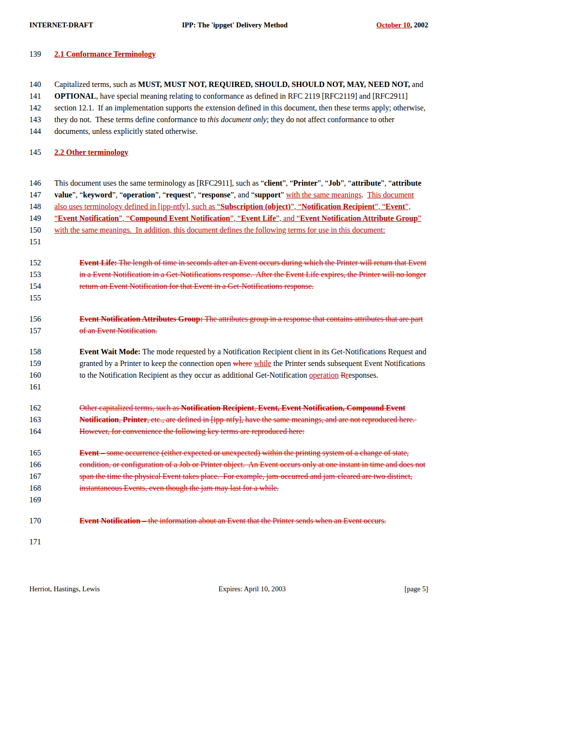INTERNET-DRAFT
IPP: The 'ippget' Delivery Method
October 10, 2002
139
2.1 Conformance Terminology
140
141
142
143
144
Capitalized terms, such as MUST, MUST NOT, REQUIRED, SHOULD, SHOULD NOT, MAY, NEED NOT, and OPTIONAL, have special meaning relating to conformance as defined in RFC 2119 [RFC2119] and [RFC2911] section 12.1. If an implementation supports the extension defined in this document, then these terms apply; otherwise, they do not. These terms define conformance to this document only; they do not affect conformance to other documents, unless explicitly stated otherwise.
145
2.2 Other terminology
146
147
148
149
150
151
This document uses the same terminology as [RFC2911], such as “client”, “Printer”, “Job”, “attribute”, “attribute value”, “keyword”, “operation”, “request”, “response”, and “support” with the same meanings. This document also uses terminology defined in [ipp-ntfy], such as “Subscription (object)”, “Notification Recipient”, “Event”, “Event Notification”, “Compound Event Notification”, “Event Life”, and “Event Notification Attribute Group” with the same meanings. In addition, this document defines the following terms for use in this document:
152
153
154
155
Event Life: The length of time in seconds after an Event occurs during which the Printer will return that Event in a Event Notification in a Get-Notifications response. After the Event Life expires, the Printer will no longer return an Event Notification for that Event in a Get-Notifications response.
156
157
Event Notification Attributes Group: The attributes group in a response that contains attributes that are part of an Event Notification.
158
159
160
161
Event Wait Mode: The mode requested by a Notification Recipient client in its Get-Notifications Request and granted by a Printer to keep the connection open where while the Printer sends subsequent Event Notifications to the Notification Recipient as they occur as additional Get-Notification operation Rresponses.
162
163
164
Other capitalized terms, such as Notification Recipient, Event, Event Notification, Compound Event Notification, Printer, etc., are defined in [ipp-ntfy], have the same meanings, and are not reproduced here. However, for convenience the following key terms are reproduced here:
165
166
167
168
169
Event – some occurrence (either expected or unexpected) within the printing system of a change of state, condition, or configuration of a Job or Printer object. An Event occurs only at one instant in time and does not span the time the physical Event takes place. For example, jam-occurred and jam-cleared are two distinct, instantaneous Events, even though the jam may last for a while.
170
Event Notification – the information about an Event that the Printer sends when an Event occurs.
171
Herriot, Hastings, Lewis
Expires: April 10, 2003
[page 5]